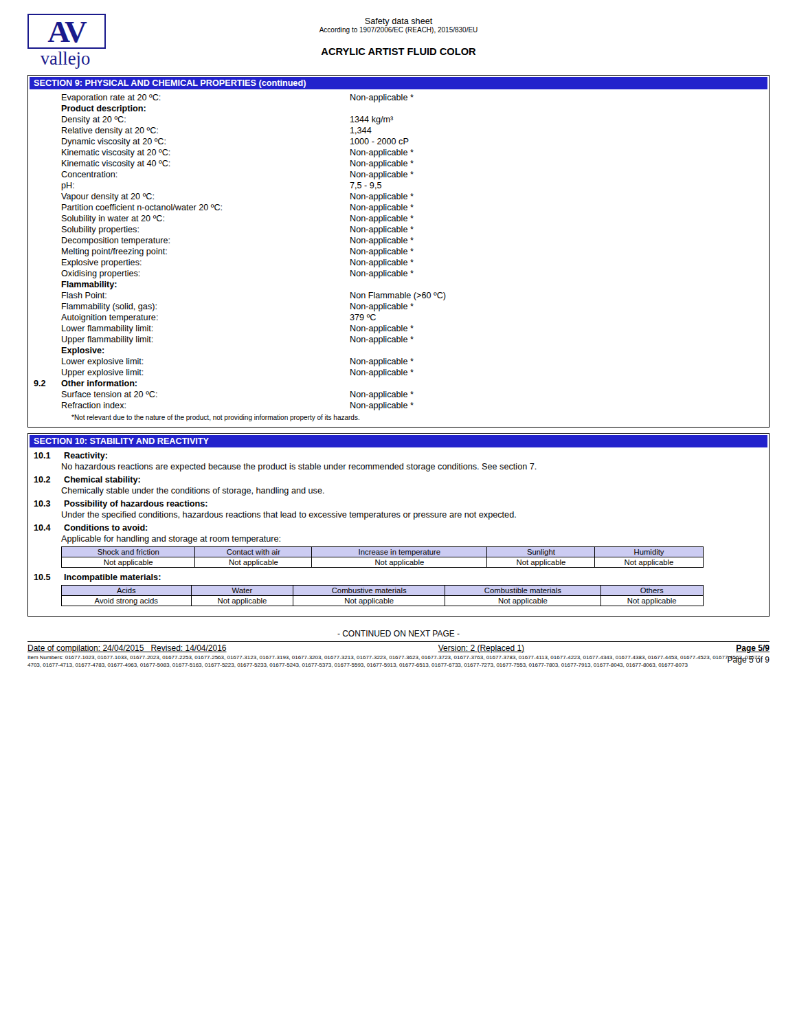AV
vallejo
Safety data sheet
According to 1907/2006/EC (REACH), 2015/830/EU
ACRYLIC ARTIST FLUID COLOR
SECTION 9: PHYSICAL AND CHEMICAL PROPERTIES (continued)
| | Evaporation rate at 20 ºC: | Non-applicable * |
| | Product description: | |
| | Density at 20 ºC: | 1344 kg/m³ |
| | Relative density at 20 ºC: | 1,344 |
| | Dynamic viscosity at 20 ºC: | 1000 - 2000 cP |
| | Kinematic viscosity at 20 ºC: | Non-applicable * |
| | Kinematic viscosity at 40 ºC: | Non-applicable * |
| | Concentration: | Non-applicable * |
| | pH: | 7,5 - 9,5 |
| | Vapour density at 20 ºC: | Non-applicable * |
| | Partition coefficient n-octanol/water 20 ºC: | Non-applicable * |
| | Solubility in water at 20 ºC: | Non-applicable * |
| | Solubility properties: | Non-applicable * |
| | Decomposition temperature: | Non-applicable * |
| | Melting point/freezing point: | Non-applicable * |
| | Explosive properties: | Non-applicable * |
| | Oxidising properties: | Non-applicable * |
| | Flammability: | |
| | Flash Point: | Non Flammable (>60 ºC) |
| | Flammability (solid, gas): | Non-applicable * |
| | Autoignition temperature: | 379 ºC |
| | Lower flammability limit: | Non-applicable * |
| | Upper flammability limit: | Non-applicable * |
| | Explosive: | |
| | Lower explosive limit: | Non-applicable * |
| | Upper explosive limit: | Non-applicable * |
| 9.2 | Other information: | |
| | Surface tension at 20 ºC: | Non-applicable * |
| | Refraction index: | Non-applicable * |
*Not relevant due to the nature of the product, not providing information property of its hazards.
SECTION 10: STABILITY AND REACTIVITY
| 10.1 | Reactivity: |
No hazardous reactions are expected because the product is stable under recommended storage conditions. See section 7.
| 10.2 | Chemical stability: |
Chemically stable under the conditions of storage, handling and use.
| 10.3 | Possibility of hazardous reactions: |
Under the specified conditions, hazardous reactions that lead to excessive temperatures or pressure are not expected.
| 10.4 | Conditions to avoid: |
Applicable for handling and storage at room temperature:
| Shock and friction | Contact with air | Increase in temperature | Sunlight | Humidity |
| --- | --- | --- | --- | --- |
| Not applicable | Not applicable | Not applicable | Not applicable | Not applicable |
| 10.5 | Incompatible materials: |
| Acids | Water | Combustive materials | Combustible materials | Others |
| --- | --- | --- | --- | --- |
| Avoid strong acids | Not applicable | Not applicable | Not applicable | Not applicable |
- CONTINUED ON NEXT PAGE -
Date of compilation: 24/04/2015 Revised: 14/04/2016
Version: 2 (Replaced 1)
Page 5/9
Page 5 of 9 Item Numbers: 01677-1023, 01677-1033, 01677-2023, 01677-2253, 01677-2563, 01677-3123, 01677-3193, 01677-3203, 01677-3213, 01677-3223, 01677-3623, 01677-3723, 01677-3763, 01677-3783, 01677-4113, 01677-4223, 01677-4343, 01677-4383, 01677-4453, 01677-4523, 01677-4563, 01677-4703, 01677-4713, 01677-4783, 01677-4963, 01677-5083, 01677-5163, 01677-5223, 01677-5233, 01677-5243, 01677-5373, 01677-5593, 01677-5913, 01677-6513, 01677-6733, 01677-7273, 01677-7553, 01677-7803, 01677-7913, 01677-8043, 01677-8063, 01677-8073